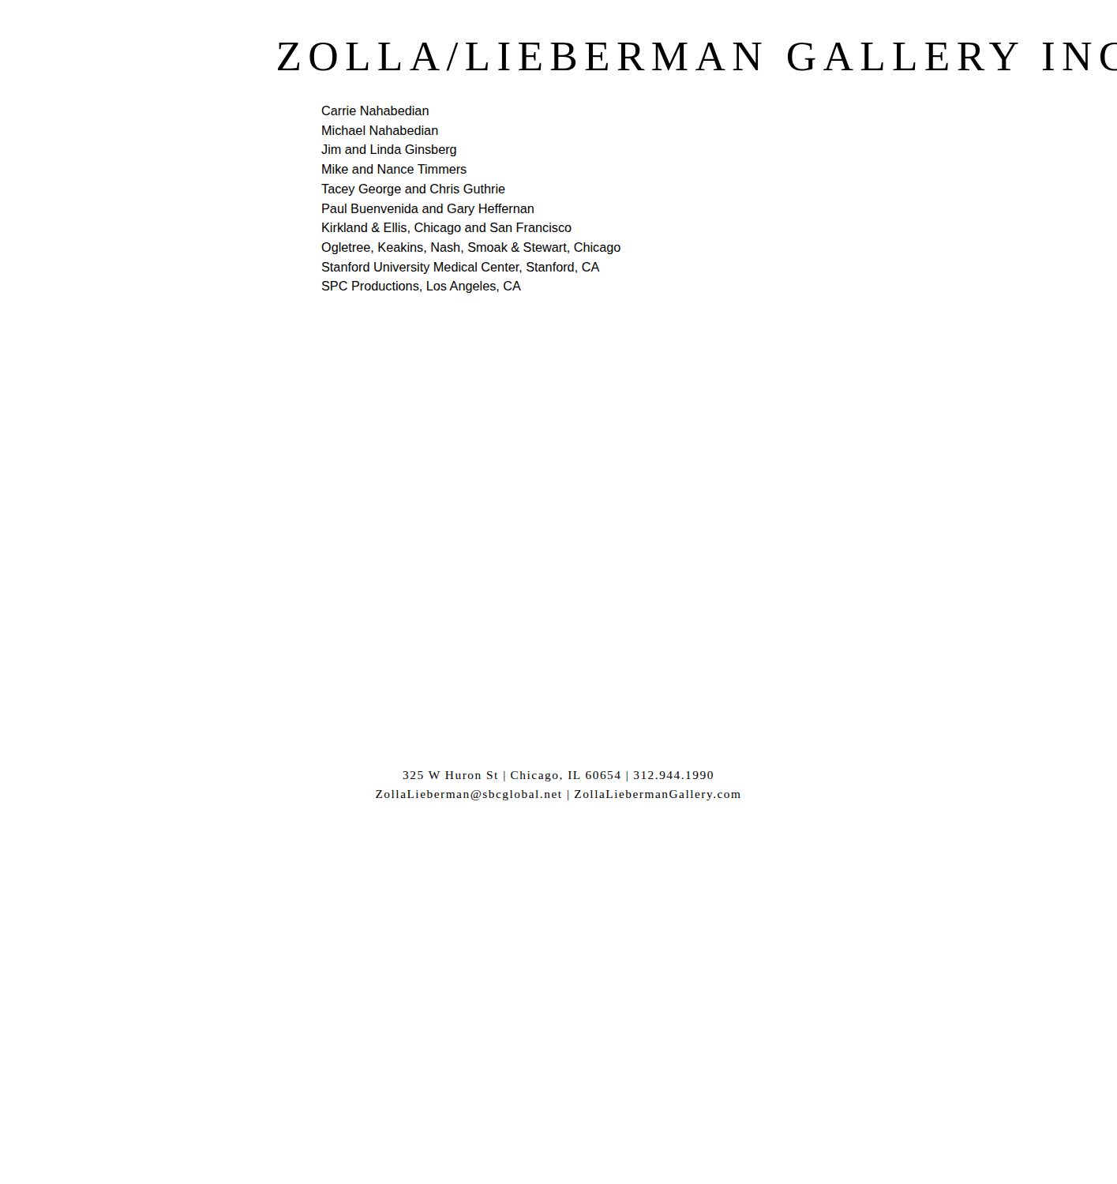ZOLLA/LIEBERMAN GALLERY INC.
Carrie Nahabedian
Michael Nahabedian
Jim and Linda Ginsberg
Mike and Nance Timmers
Tacey George and Chris Guthrie
Paul Buenvenida and Gary Heffernan
Kirkland & Ellis, Chicago and San Francisco
Ogletree, Keakins, Nash, Smoak & Stewart, Chicago
Stanford University Medical Center, Stanford, CA
SPC Productions, Los Angeles, CA
325 W Huron St | Chicago, IL 60654 | 312.944.1990
ZollaLieberman@sbcglobal.net | ZollaLiebermanGallery.com